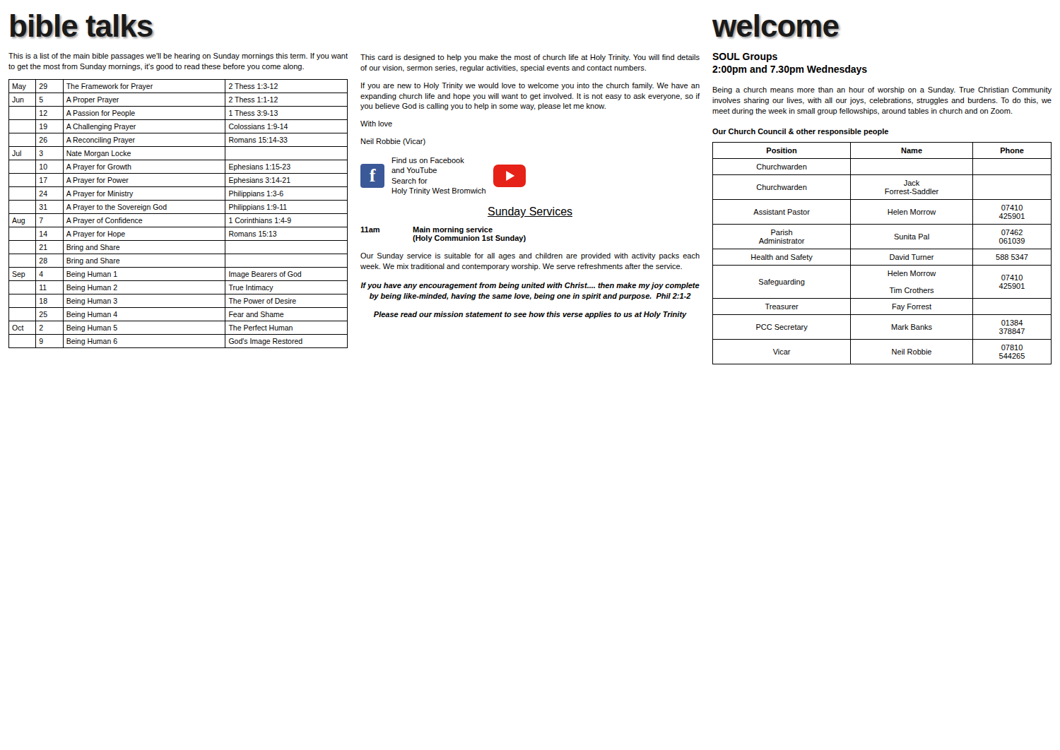bible talks
This is a list of the main bible passages we'll be hearing on Sunday mornings this term. If you want to get the most from Sunday mornings, it's good to read these before you come along.
| May | 29 | The Framework for Prayer | 2 Thess 1:3-12 |
| Jun | 5 | A Proper Prayer | 2 Thess 1:1-12 |
| | 12 | A Passion for People | 1 Thess 3:9-13 |
| | 19 | A Challenging Prayer | Colossians 1:9-14 |
| | 26 | A Reconciling Prayer | Romans 15:14-33 |
| Jul | 3 | Nate Morgan Locke | |
| | 10 | A Prayer for Growth | Ephesians 1:15-23 |
| | 17 | A Prayer for Power | Ephesians 3:14-21 |
| | 24 | A Prayer for Ministry | Philippians 1:3-6 |
| | 31 | A Prayer to the Sovereign God | Philippians 1:9-11 |
| Aug | 7 | A Prayer of Confidence | 1 Corinthians 1:4-9 |
| | 14 | A Prayer for Hope | Romans 15:13 |
| | 21 | Bring and Share | |
| | 28 | Bring and Share | |
| Sep | 4 | Being Human 1 | Image Bearers of God |
| | 11 | Being Human 2 | True Intimacy |
| | 18 | Being Human 3 | The Power of Desire |
| | 25 | Being Human 4 | Fear and Shame |
| Oct | 2 | Being Human 5 | The Perfect Human |
| | 9 | Being Human 6 | God's Image Restored |
This card is designed to help you make the most of church life at Holy Trinity. You will find details of our vision, sermon series, regular activities, special events and contact numbers.
If you are new to Holy Trinity we would love to welcome you into the church family. We have an expanding church life and hope you will want to get involved. It is not easy to ask everyone, so if you believe God is calling you to help in some way, please let me know.
With love
Neil Robbie (Vicar)
f
Find us on Facebook
and YouTube
Search for
Holy Trinity West Bromwich
Sunday Services
11am
Main morning service
(Holy Communion 1st Sunday)
Our Sunday service is suitable for all ages and children are provided with activity packs each week. We mix traditional and contemporary worship. We serve refreshments after the service.
If you have any encouragement from being united with Christ.... then make my joy complete by being like-minded, having the same love, being one in spirit and purpose. Phil 2:1-2
Please read our mission statement to see how this verse applies to us at Holy Trinity
welcome
SOUL Groups
2:00pm and 7.30pm Wednesdays
Being a church means more than an hour of worship on a Sunday. True Christian Community involves sharing our lives, with all our joys, celebrations, struggles and burdens. To do this, we meet during the week in small group fellowships, around tables in church and on Zoom.
Our Church Council & other responsible people
| Position | Name | Phone |
| --- | --- | --- |
| Churchwarden | | |
| Churchwarden | Jack Forrest-Saddler | |
| Assistant Pastor | Helen Morrow | 07410 425901 |
| Parish Administrator | Sunita Pal | 07462 061039 |
| Health and Safety | David Turner | 588 5347 |
| Safeguarding | Helen Morrow Tim Crothers | 07410 425901 |
| Treasurer | Fay Forrest | |
| PCC Secretary | Mark Banks | 01384 378847 |
| Vicar | Neil Robbie | 07810 544265 |